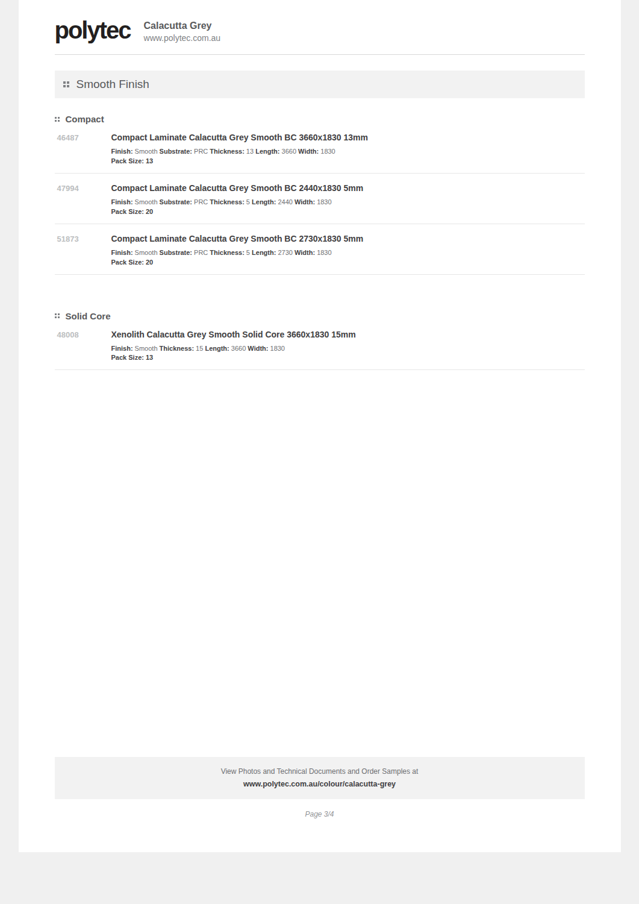polytec
Calacutta Grey
www.polytec.com.au
Smooth Finish
Compact
46487
Compact Laminate Calacutta Grey Smooth BC 3660x1830 13mm
Finish: Smooth Substrate: PRC Thickness: 13 Length: 3660 Width: 1830
Pack Size: 13
47994
Compact Laminate Calacutta Grey Smooth BC 2440x1830 5mm
Finish: Smooth Substrate: PRC Thickness: 5 Length: 2440 Width: 1830
Pack Size: 20
51873
Compact Laminate Calacutta Grey Smooth BC 2730x1830 5mm
Finish: Smooth Substrate: PRC Thickness: 5 Length: 2730 Width: 1830
Pack Size: 20
Solid Core
48008
Xenolith Calacutta Grey Smooth Solid Core 3660x1830 15mm
Finish: Smooth Thickness: 15 Length: 3660 Width: 1830
Pack Size: 13
View Photos and Technical Documents and Order Samples at
www.polytec.com.au/colour/calacutta-grey
Page 3/4